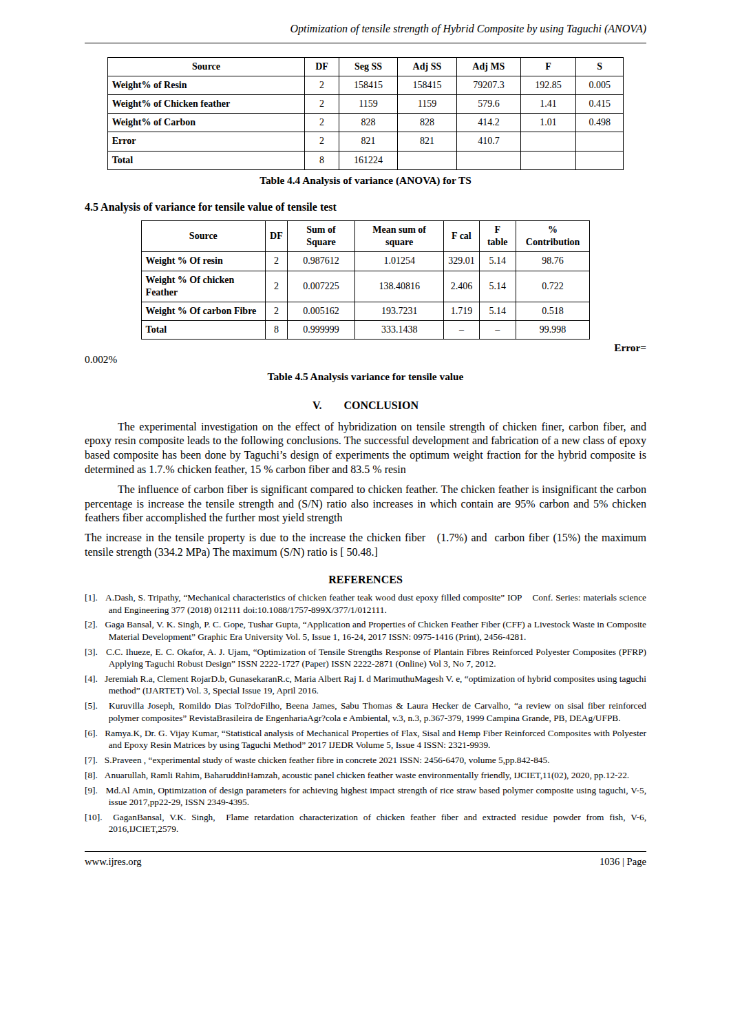Optimization of tensile strength of Hybrid Composite by using Taguchi (ANOVA)
| Source | DF | Seg SS | Adj SS | Adj MS | F | S |
| --- | --- | --- | --- | --- | --- | --- |
| Weight% of Resin | 2 | 158415 | 158415 | 79207.3 | 192.85 | 0.005 |
| Weight% of Chicken feather | 2 | 1159 | 1159 | 579.6 | 1.41 | 0.415 |
| Weight% of Carbon | 2 | 828 | 828 | 414.2 | 1.01 | 0.498 |
| Error | 2 | 821 | 821 | 410.7 | | |
| Total | 8 | 161224 | | | | |
Table 4.4 Analysis of variance (ANOVA) for TS
4.5 Analysis of variance for tensile value of tensile test
| Source | DF | Sum of Square | Mean sum of square | F cal | F table | % Contribution |
| --- | --- | --- | --- | --- | --- | --- |
| Weight % Of resin | 2 | 0.987612 | 1.01254 | 329.01 | 5.14 | 98.76 |
| Weight % Of chicken Feather | 2 | 0.007225 | 138.40816 | 2.406 | 5.14 | 0.722 |
| Weight % Of carbon Fibre | 2 | 0.005162 | 193.7231 | 1.719 | 5.14 | 0.518 |
| Total | 8 | 0.999999 | 333.1438 | – | – | 99.998 |
Error=
0.002%
Table 4.5 Analysis variance for tensile value
V. CONCLUSION
The experimental investigation on the effect of hybridization on tensile strength of chicken finer, carbon fiber, and epoxy resin composite leads to the following conclusions. The successful development and fabrication of a new class of epoxy based composite has been done by Taguchi’s design of experiments the optimum weight fraction for the hybrid composite is determined as 1.7.% chicken feather, 15 % carbon fiber and 83.5 % resin
The influence of carbon fiber is significant compared to chicken feather. The chicken feather is insignificant the carbon percentage is increase the tensile strength and (S/N) ratio also increases in which contain are 95% carbon and 5% chicken feathers fiber accomplished the further most yield strength
The increase in the tensile property is due to the increase the chicken fiber (1.7%) and carbon fiber (15%) the maximum tensile strength (334.2 MPa) The maximum (S/N) ratio is [ 50.48.]
REFERENCES
[1]. A.Dash, S. Tripathy, “Mechanical characteristics of chicken feather teak wood dust epoxy filled composite” IOP Conf. Series: materials science and Engineering 377 (2018) 012111 doi:10.1088/1757-899X/377/1/012111.
[2]. Gaga Bansal, V. K. Singh, P. C. Gope, Tushar Gupta, “Application and Properties of Chicken Feather Fiber (CFF) a Livestock Waste in Composite Material Development” Graphic Era University Vol. 5, Issue 1, 16-24, 2017 ISSN: 0975-1416 (Print), 2456-4281.
[3]. C.C. Ihueze, E. C. Okafor, A. J. Ujam, “Optimization of Tensile Strengths Response of Plantain Fibres Reinforced Polyester Composites (PFRP) Applying Taguchi Robust Design” ISSN 2222-1727 (Paper) ISSN 2222-2871 (Online) Vol 3, No 7, 2012.
[4]. Jeremiah R.a, Clement RojarD.b, GunasekaranR.c, Maria Albert Raj I. d MarimuthuMagesh V. e, “optimization of hybrid composites using taguchi method” (IJARTET) Vol. 3, Special Issue 19, April 2016.
[5]. Kuruvilla Joseph, Romildo Dias Tol?doFilho, Beena James, Sabu Thomas & Laura Hecker de Carvalho, “a review on sisal fiber reinforced polymer composites” RevistaBrasileira de EngenhariaAgr?cola e Ambiental, v.3, n.3, p.367-379, 1999 Campina Grande, PB, DEAg/UFPB.
[6]. Ramya.K, Dr. G. Vijay Kumar, “Statistical analysis of Mechanical Properties of Flax, Sisal and Hemp Fiber Reinforced Composites with Polyester and Epoxy Resin Matrices by using Taguchi Method” 2017 IJEDR Volume 5, Issue 4 ISSN: 2321-9939.
[7]. S.Praveen , “experimental study of waste chicken feather fibre in concrete 2021 ISSN: 2456-6470, volume 5,pp.842-845.
[8]. Anuarullah, Ramli Rahim, BaharuddinHamzah, acoustic panel chicken feather waste environmentally friendly, IJCIET,11(02), 2020, pp.12-22.
[9]. Md.Al Amin, Optimization of design parameters for achieving highest impact strength of rice straw based polymer composite using taguchi, V-5, issue 2017,pp22-29, ISSN 2349-4395.
[10]. GaganBansal, V.K. Singh, Flame retardation characterization of chicken feather fiber and extracted residue powder from fish, V-6, 2016,IJCIET,2579.
www.ijres.org 1036 | Page